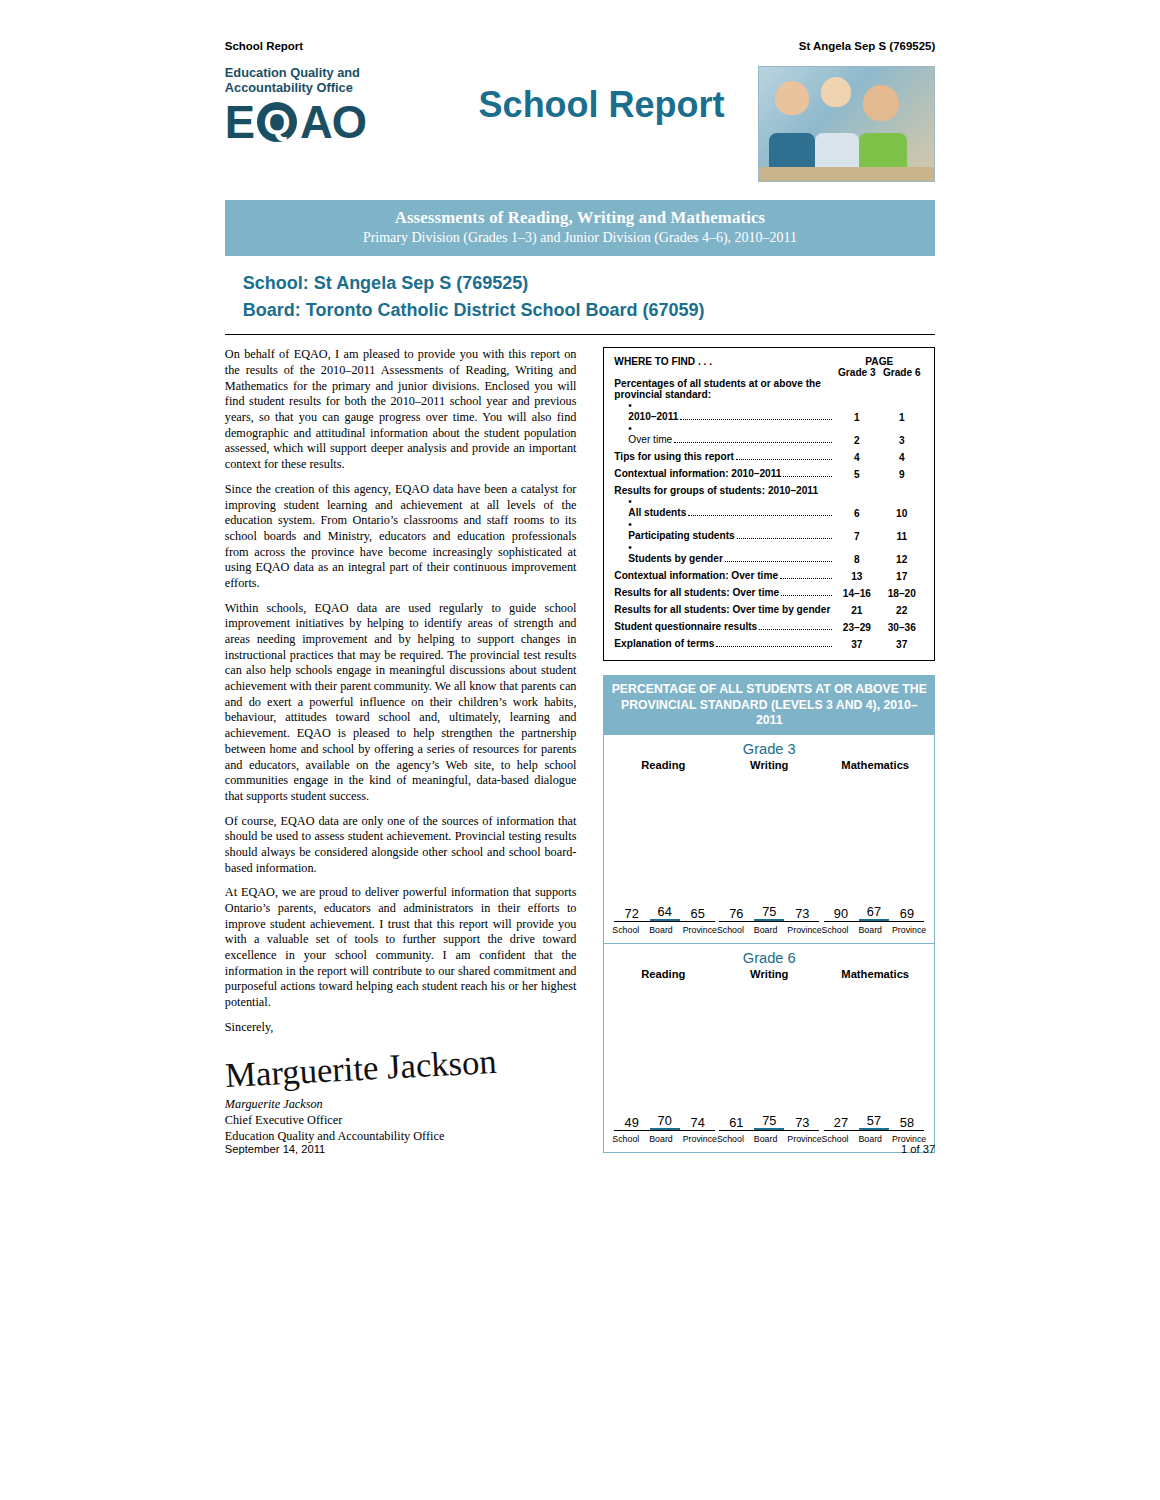School Report
St Angela Sep S (769525)
Education Quality and
Accountability Office
EQAO
School Report
Assessments of Reading, Writing and Mathematics
Primary Division (Grades 1–3) and Junior Division (Grades 4–6), 2010–2011
School: St Angela Sep S (769525)
Board: Toronto Catholic District School Board (67059)
On behalf of EQAO, I am pleased to provide you with this report on the results of the 2010–2011 Assessments of Reading, Writing and Mathematics for the primary and junior divisions. Enclosed you will find student results for both the 2010–2011 school year and previous years, so that you can gauge progress over time. You will also find demographic and attitudinal information about the student population assessed, which will support deeper analysis and provide an important context for these results.
Since the creation of this agency, EQAO data have been a catalyst for improving student learning and achievement at all levels of the education system. From Ontario’s classrooms and staff rooms to its school boards and Ministry, educators and education professionals from across the province have become increasingly sophisticated at using EQAO data as an integral part of their continuous improvement efforts.
Within schools, EQAO data are used regularly to guide school improvement initiatives by helping to identify areas of strength and areas needing improvement and by helping to support changes in instructional practices that may be required. The provincial test results can also help schools engage in meaningful discussions about student achievement with their parent community. We all know that parents can and do exert a powerful influence on their children’s work habits, behaviour, attitudes toward school and, ultimately, learning and achievement. EQAO is pleased to help strengthen the partnership between home and school by offering a series of resources for parents and educators, available on the agency’s Web site, to help school communities engage in the kind of meaningful, data-based dialogue that supports student success.
Of course, EQAO data are only one of the sources of information that should be used to assess student achievement. Provincial testing results should always be considered alongside other school and school board-based information.
At EQAO, we are proud to deliver powerful information that supports Ontario’s parents, educators and administrators in their efforts to improve student achievement. I trust that this report will provide you with a valuable set of tools to further support the drive toward excellence in your school community. I am confident that the information in the report will contribute to our shared commitment and purposeful actions toward helping each student reach his or her highest potential.
Sincerely,
Marguerite Jackson
Marguerite Jackson
Chief Executive Officer
Education Quality and Accountability Office
| WHERE TO FIND . . . | PAGE |
| | Grade 3 | Grade 6 |
| Percentages of all students at or above the provincial standard: | | |
| 2010–2011 | 1 | 1 |
| Over time | 2 | 3 |
| Tips for using this report | 4 | 4 |
| Contextual information: 2010–2011 | 5 | 9 |
| Results for groups of students: 2010–2011 | | |
| All students | 6 | 10 |
| Participating students | 7 | 11 |
| Students by gender | 8 | 12 |
| Contextual information: Over time | 13 | 17 |
| Results for all students: Over time | 14–16 | 18–20 |
| Results for all students: Over time by gender | 21 | 22 |
| Student questionnaire results | 23–29 | 30–36 |
| Explanation of terms | 37 | 37 |
PERCENTAGE OF ALL STUDENTS AT OR ABOVE THE
PROVINCIAL STANDARD (LEVELS 3 AND 4), 2010–2011
Grade 3
Reading Writing Mathematics
72
64
65
76
75
73
90
67
69
School Board Province
School Board Province
School Board Province
Grade 6
Reading Writing Mathematics
49
70
74
61
75
73
27
57
58
School Board Province
School Board Province
School Board Province
September 14, 2011
1 of 37